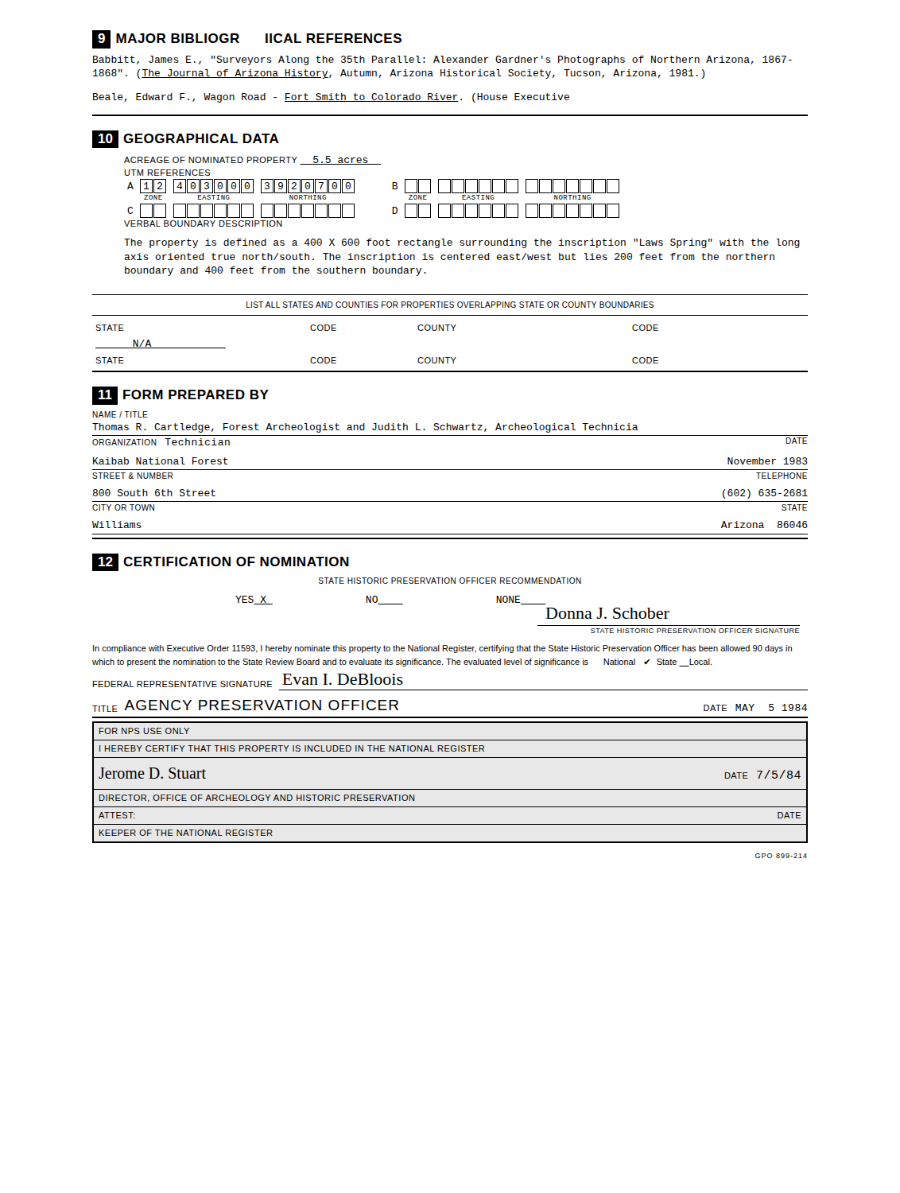9 MAJOR BIBLIOGR IICAL REFERENCES
Babbitt, James E., "Surveyors Along the 35th Parallel: Alexander Gardner's Photographs of Northern Arizona, 1867-1868". (The Journal of Arizona History, Autumn, Arizona Historical Society, Tucson, Arizona, 1981.)
Beale, Edward F., Wagon Road - Fort Smith to Colorado River. (House Executive
10 GEOGRAPHICAL DATA
ACREAGE OF NOMINATED PROPERTY 5.5 acres
UTM REFERENCES
| A | 1 2 | 4 0 3 0 0 0 | 3 9 2 0 7 0 0 | | B | | | |
| | ZONE | EASTING | NORTHING | | | ZONE | EASTING | NORTHING |
| C | | | | | D | | | |
VERBAL BOUNDARY DESCRIPTION
The property is defined as a 400 X 600 foot rectangle surrounding the inscription "Laws Spring" with the long axis oriented true north/south. The inscription is centered east/west but lies 200 feet from the northern boundary and 400 feet from the southern boundary.
LIST ALL STATES AND COUNTIES FOR PROPERTIES OVERLAPPING STATE OR COUNTY BOUNDARIES
| STATE | CODE | COUNTY | CODE |
| N/A | | | |
| STATE | CODE | COUNTY | CODE |
11 FORM PREPARED BY
NAME / TITLE
Thomas R. Cartledge, Forest Archeologist and Judith L. Schwartz, Archeological Technicia
ORGANIZATION Technician DATE
Kaibab National Forest November 1983
STREET & NUMBER TELEPHONE
800 South 6th Street (602) 635-2681
CITY OR TOWN STATE
Williams Arizona 86046
12 CERTIFICATION OF NOMINATION
STATE HISTORIC PRESERVATION OFFICER RECOMMENDATION
YES X NO NONE
Donna J. Schober
STATE HISTORIC PRESERVATION OFFICER SIGNATURE
In compliance with Executive Order 11593, I hereby nominate this property to the National Register, certifying that the State Historic Preservation Officer has been allowed 90 days in which to present the nomination to the State Review Board and to evaluate its significance. The evaluated level of significance is National ✔ State Local.
FEDERAL REPRESENTATIVE SIGNATURE Evan I. DeBloois
TITLE AGENCY PRESERVATION OFFICER DATE MAY 5 1984
FOR NPS USE ONLY
I HEREBY CERTIFY THAT THIS PROPERTY IS INCLUDED IN THE NATIONAL REGISTER
Jerome D. Stuart DATE 7/5/84
DIRECTOR, OFFICE OF ARCHEOLOGY AND HISTORIC PRESERVATION
ATTEST: DATE
KEEPER OF THE NATIONAL REGISTER
GPO 899-214